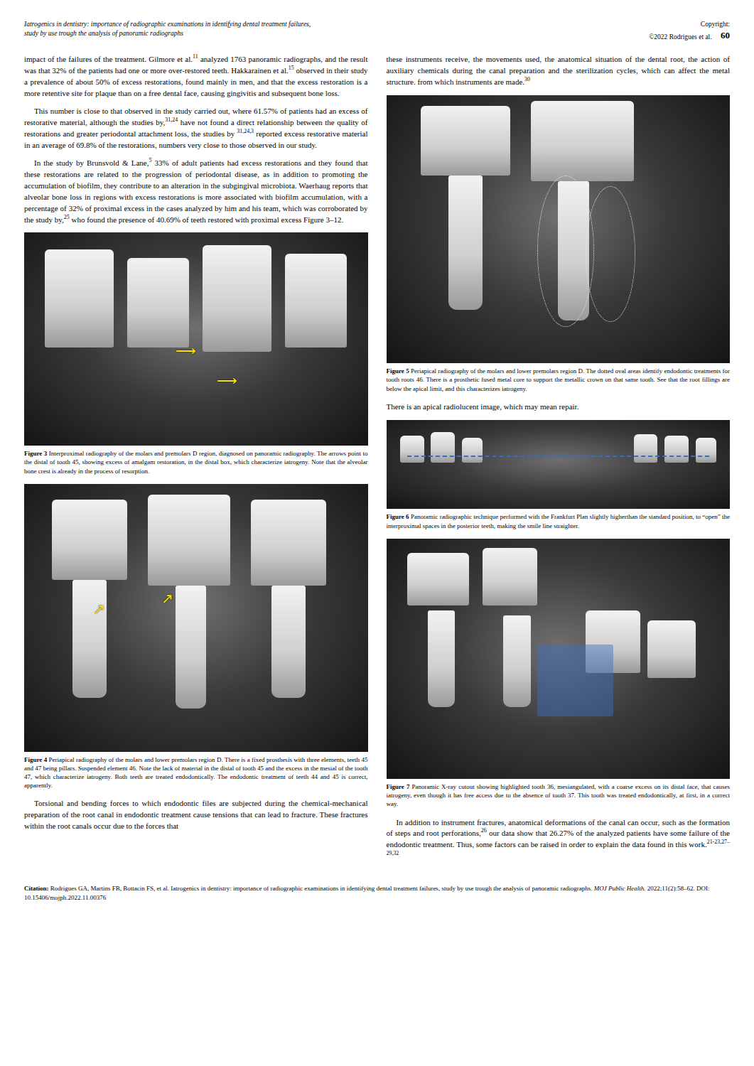Iatrogenics in dentistry: importance of radiographic examinations in identifying dental treatment failures,
study by use trough the analysis of panoramic radiographs
Copyright:
©2022 Rodrigues et al. 60
impact of the failures of the treatment. Gilmore et al.11 analyzed 1763 panoramic radiographs, and the result was that 32% of the patients had one or more over-restored teeth. Hakkarainen et al.15 observed in their study a prevalence of about 50% of excess restorations, found mainly in men, and that the excess restoration is a more retentive site for plaque than on a free dental face, causing gingivitis and subsequent bone loss.
This number is close to that observed in the study carried out, where 61.57% of patients had an excess of restorative material, although the studies by,31,24 have not found a direct relationship between the quality of restorations and greater periodontal attachment loss, the studies by 31,24,3 reported excess restorative material in an average of 69.8% of the restorations, numbers very close to those observed in our study.
In the study by Brunsvold & Lane,5 33% of adult patients had excess restorations and they found that these restorations are related to the progression of periodontal disease, as in addition to promoting the accumulation of biofilm, they contribute to an alteration in the subgingival microbiota. Waerhaug reports that alveolar bone loss in regions with excess restorations is more associated with biofilm accumulation, with a percentage of 32% of proximal excess in the cases analyzed by him and his team, which was corroborated by the study by,25 who found the presence of 40.69% of teeth restored with proximal excess Figure 3–12.
⟶
⟶
Figure 3 Interproximal radiography of the molars and premolars D region, diagnosed on panoramic radiography. The arrows point to the distal of tooth 45, showing excess of amalgam restoration, in the distal box, which characterize iatrogeny. Note that the alveolar bone crest is already in the process of resorption.
↗
↗
Figure 4 Periapical radiography of the molars and lower premolars region D. There is a fixed prosthesis with three elements, teeth 45 and 47 being pillars. Suspended element 46. Note the lack of material in the distal of tooth 45 and the excess in the mesial of the tooth 47, which characterize iatrogeny. Both teeth are treated endodontically. The endodontic treatment of teeth 44 and 45 is correct, apparently.
Torsional and bending forces to which endodontic files are subjected during the chemical-mechanical preparation of the root canal in endodontic treatment cause tensions that can lead to fracture. These fractures within the root canals occur due to the forces that
these instruments receive, the movements used, the anatomical situation of the dental root, the action of auxiliary chemicals during the canal preparation and the sterilization cycles, which can affect the metal structure. from which instruments are made.30
Figure 5 Periapical radiography of the molars and lower premolars region D. The dotted oval areas identify endodontic treatments for tooth roots 46. There is a prosthetic fused metal core to support the metallic crown on that same tooth. See that the root fillings are below the apical limit, and this characterizes iatrogeny.
There is an apical radiolucent image, which may mean repair.
Figure 6 Panoramic radiographic technique performed with the Frankfurt Plan slightly higherthan the standard position, to “open” the interproximal spaces in the posterior teeth, making the smile line straighter.
Figure 7 Panoramic X-ray cutout showing highlighted tooth 36, mesiangulated, with a coarse excess on its distal face, that causes iatrogeny, even though it has free access due to the absence of tooth 37. This tooth was treated endodontically, at first, in a correct way.
In addition to instrument fractures, anatomical deformations of the canal can occur, such as the formation of steps and root perforations,26 our data show that 26.27% of the analyzed patients have some failure of the endodontic treatment. Thus, some factors can be raised in order to explain the data found in this work.21-23,27–29,32
Citation: Rodrigues GA, Martins FB, Bottacin FS, et al. Iatrogenics in dentistry: importance of radiographic examinations in identifying dental treatment failures, study by use trough the analysis of panoramic radiographs. MOJ Public Health. 2022;11(2):58–62. DOI: 10.15406/mojph.2022.11.00376